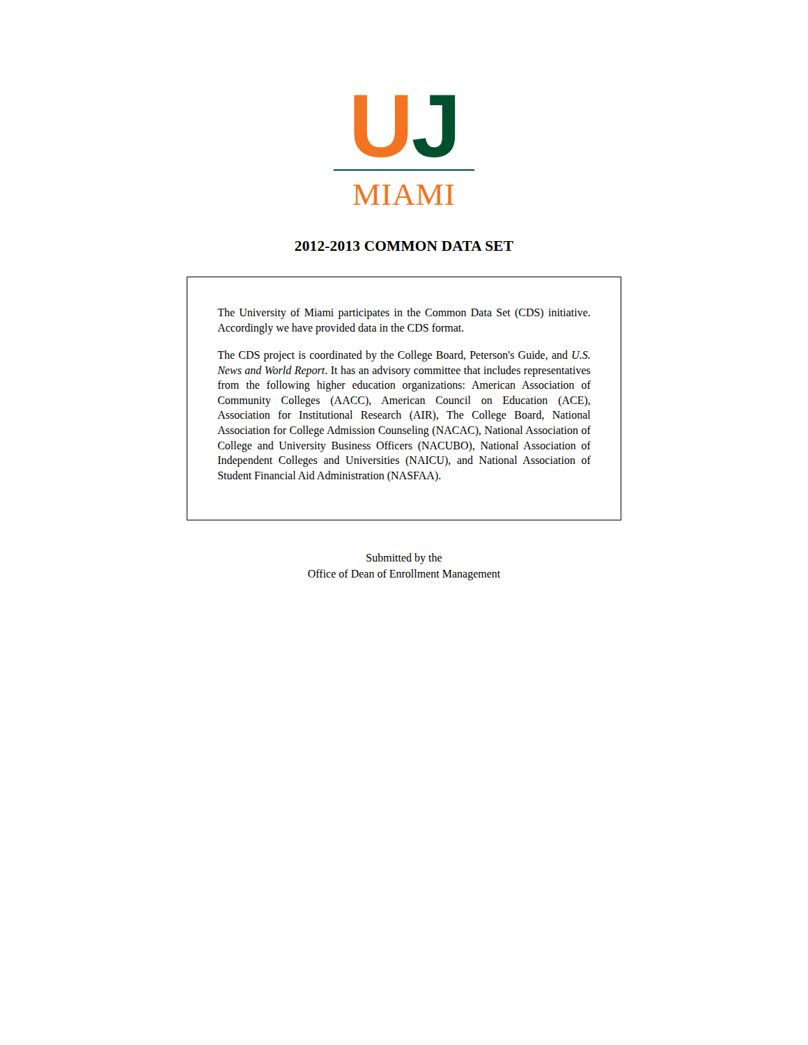UJ
MIAMI
2012-2013 COMMON DATA SET
The University of Miami participates in the Common Data Set (CDS) initiative. Accordingly we have provided data in the CDS format.
The CDS project is coordinated by the College Board, Peterson's Guide, and U.S. News and World Report. It has an advisory committee that includes representatives from the following higher education organizations: American Association of Community Colleges (AACC), American Council on Education (ACE), Association for Institutional Research (AIR), The College Board, National Association for College Admission Counseling (NACAC), National Association of College and University Business Officers (NACUBO), National Association of Independent Colleges and Universities (NAICU), and National Association of Student Financial Aid Administration (NASFAA).
Submitted by the
Office of Dean of Enrollment Management